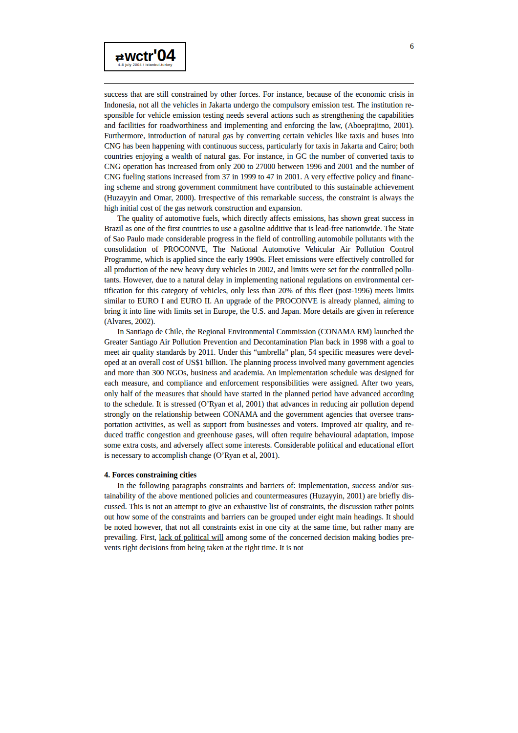⇄wctr'04 4-8 july 2004 / istanbul-turkey
6
success that are still constrained by other forces. For instance, because of the economic crisis in Indonesia, not all the vehicles in Jakarta undergo the compulsory emission test. The institution responsible for vehicle emission testing needs several actions such as strengthening the capabilities and facilities for roadworthiness and implementing and enforcing the law, (Aboeprajitno, 2001). Furthermore, introduction of natural gas by converting certain vehicles like taxis and buses into CNG has been happening with continuous success, particularly for taxis in Jakarta and Cairo; both countries enjoying a wealth of natural gas. For instance, in GC the number of converted taxis to CNG operation has increased from only 200 to 27000 between 1996 and 2001 and the number of CNG fueling stations increased from 37 in 1999 to 47 in 2001. A very effective policy and financing scheme and strong government commitment have contributed to this sustainable achievement (Huzayyin and Omar, 2000). Irrespective of this remarkable success, the constraint is always the high initial cost of the gas network construction and expansion.
The quality of automotive fuels, which directly affects emissions, has shown great success in Brazil as one of the first countries to use a gasoline additive that is lead-free nationwide. The State of Sao Paulo made considerable progress in the field of controlling automobile pollutants with the consolidation of PROCONVE, The National Automotive Vehicular Air Pollution Control Programme, which is applied since the early 1990s. Fleet emissions were effectively controlled for all production of the new heavy duty vehicles in 2002, and limits were set for the controlled pollutants. However, due to a natural delay in implementing national regulations on environmental certification for this category of vehicles, only less than 20% of this fleet (post-1996) meets limits similar to EURO I and EURO II. An upgrade of the PROCONVE is already planned, aiming to bring it into line with limits set in Europe, the U.S. and Japan. More details are given in reference (Alvares, 2002).
In Santiago de Chile, the Regional Environmental Commission (CONAMA RM) launched the Greater Santiago Air Pollution Prevention and Decontamination Plan back in 1998 with a goal to meet air quality standards by 2011. Under this “umbrella” plan, 54 specific measures were developed at an overall cost of US$1 billion. The planning process involved many government agencies and more than 300 NGOs, business and academia. An implementation schedule was designed for each measure, and compliance and enforcement responsibilities were assigned. After two years, only half of the measures that should have started in the planned period have advanced according to the schedule. It is stressed (O’Ryan et al, 2001) that advances in reducing air pollution depend strongly on the relationship between CONAMA and the government agencies that oversee transportation activities, as well as support from businesses and voters. Improved air quality, and reduced traffic congestion and greenhouse gases, will often require behavioural adaptation, impose some extra costs, and adversely affect some interests. Considerable political and educational effort is necessary to accomplish change (O’Ryan et al, 2001).
4. Forces constraining cities
In the following paragraphs constraints and barriers of: implementation, success and/or sustainability of the above mentioned policies and countermeasures (Huzayyin, 2001) are briefly discussed. This is not an attempt to give an exhaustive list of constraints, the discussion rather points out how some of the constraints and barriers can be grouped under eight main headings. It should be noted however, that not all constraints exist in one city at the same time, but rather many are prevailing. First, lack of political will among some of the concerned decision making bodies prevents right decisions from being taken at the right time. It is not